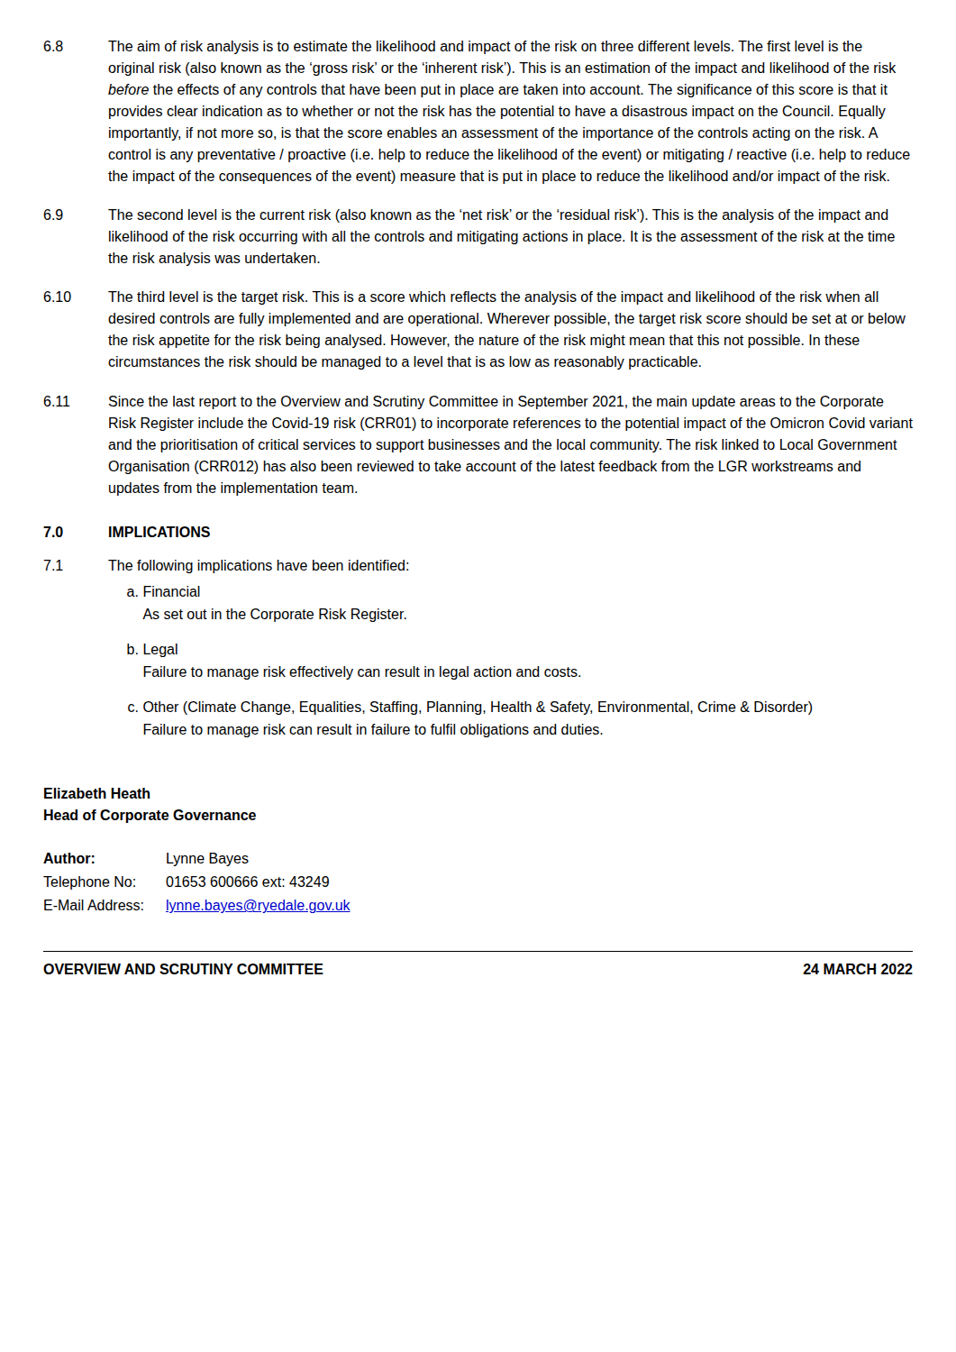6.8
The aim of risk analysis is to estimate the likelihood and impact of the risk on three different levels. The first level is the original risk (also known as the ‘gross risk’ or the ‘inherent risk’). This is an estimation of the impact and likelihood of the risk before the effects of any controls that have been put in place are taken into account. The significance of this score is that it provides clear indication as to whether or not the risk has the potential to have a disastrous impact on the Council. Equally importantly, if not more so, is that the score enables an assessment of the importance of the controls acting on the risk. A control is any preventative / proactive (i.e. help to reduce the likelihood of the event) or mitigating / reactive (i.e. help to reduce the impact of the consequences of the event) measure that is put in place to reduce the likelihood and/or impact of the risk.
6.9
The second level is the current risk (also known as the ‘net risk’ or the ‘residual risk’). This is the analysis of the impact and likelihood of the risk occurring with all the controls and mitigating actions in place. It is the assessment of the risk at the time the risk analysis was undertaken.
6.10
The third level is the target risk. This is a score which reflects the analysis of the impact and likelihood of the risk when all desired controls are fully implemented and are operational. Wherever possible, the target risk score should be set at or below the risk appetite for the risk being analysed. However, the nature of the risk might mean that this not possible. In these circumstances the risk should be managed to a level that is as low as reasonably practicable.
6.11
Since the last report to the Overview and Scrutiny Committee in September 2021, the main update areas to the Corporate Risk Register include the Covid-19 risk (CRR01) to incorporate references to the potential impact of the Omicron Covid variant and the prioritisation of critical services to support businesses and the local community. The risk linked to Local Government Organisation (CRR012) has also been reviewed to take account of the latest feedback from the LGR workstreams and updates from the implementation team.
7.0 IMPLICATIONS
7.1
The following implications have been identified:
Financial
As set out in the Corporate Risk Register.
Legal
Failure to manage risk effectively can result in legal action and costs.
Other (Climate Change, Equalities, Staffing, Planning, Health & Safety, Environmental, Crime & Disorder)
Failure to manage risk can result in failure to fulfil obligations and duties.
Elizabeth Heath
Head of Corporate Governance
| Author: | Lynne Bayes |
| Telephone No: | 01653 600666 ext: 43249 |
| E-Mail Address: | lynne.bayes@ryedale.gov.uk |
OVERVIEW AND SCRUTINY COMMITTEE 24 MARCH 2022